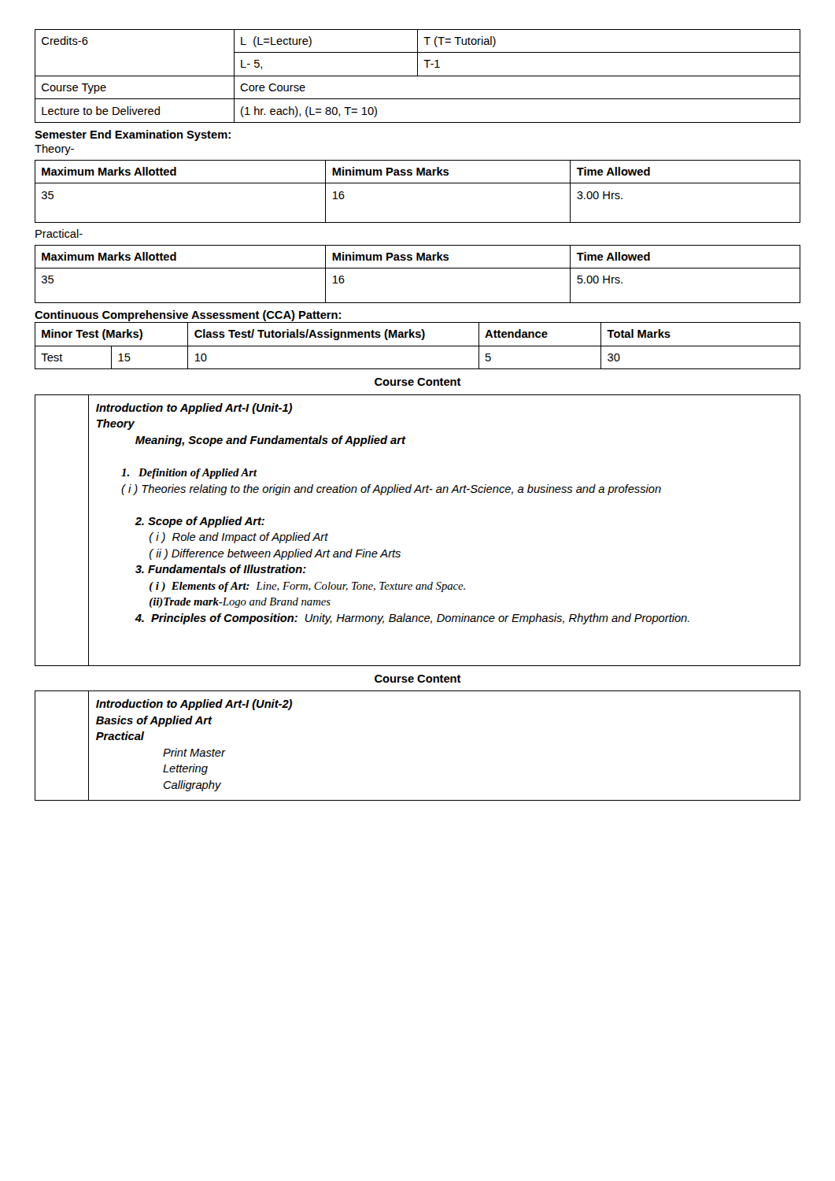| Credits-6 | L (L=Lecture) | T (T= Tutorial) |
| L- 5, | T-1 |
| Course Type | Core Course |
| Lecture to be Delivered | (1 hr. each), (L= 80, T= 10) |
Semester End Examination System:
Theory-
| Maximum Marks Allotted | Minimum Pass Marks | Time Allowed |
| 35 | 16 | 3.00 Hrs. |
Practical-
| Maximum Marks Allotted | Minimum Pass Marks | Time Allowed |
| 35 | 16 | 5.00 Hrs. |
Continuous Comprehensive Assessment (CCA) Pattern:
| Minor Test (Marks) | Class Test/ Tutorials/Assignments (Marks) | Attendance | Total Marks |
| Test | 15 | 10 | 5 | 30 |
Course Content
| | Introduction to Applied Art-I (Unit-1) Theory Meaning, Scope and Fundamentals of Applied art 1. Definition of Applied Art ( i ) Theories relating to the origin and creation of Applied Art- an Art-Science, a business and a profession 2. Scope of Applied Art: ( i ) Role and Impact of Applied Art ( ii ) Difference between Applied Art and Fine Arts 3. Fundamentals of Illustration: ( i ) Elements of Art: Line, Form, Colour, Tone, Texture and Space. (ii)Trade mark- Logo and Brand names 4. Principles of Composition: Unity, Harmony, Balance, Dominance or Emphasis, Rhythm and Proportion. |
Course Content
| | Introduction to Applied Art-I (Unit-2) Basics of Applied Art Practical Print Master Lettering Calligraphy |